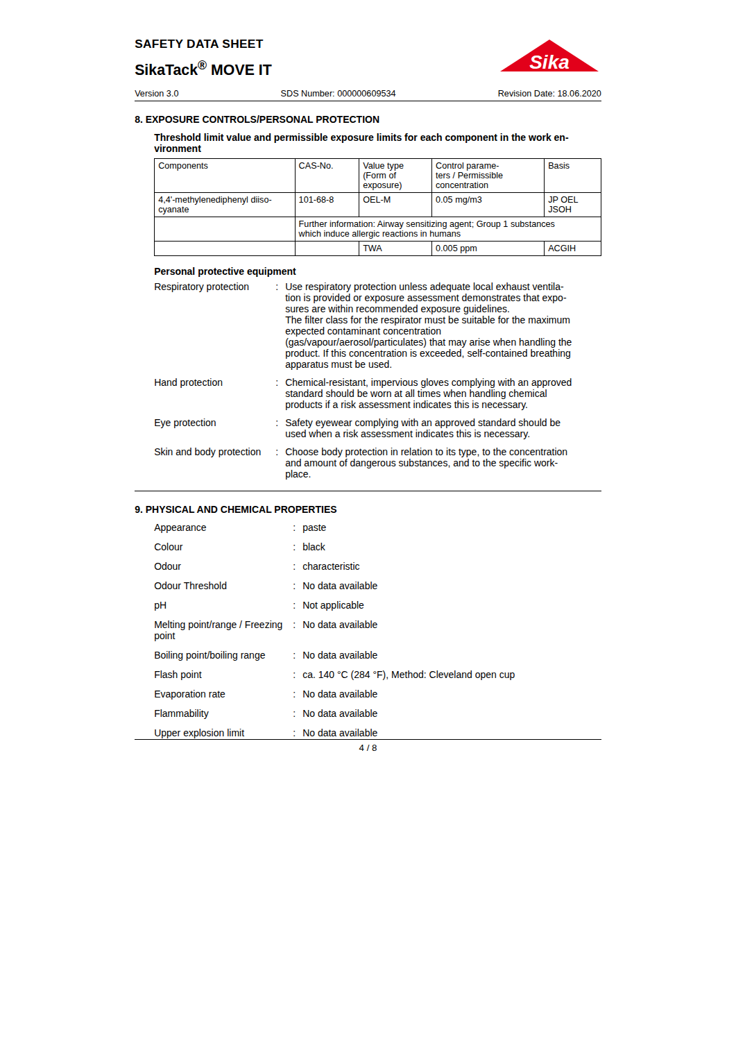SAFETY DATA SHEET
SikaTack® MOVE IT
Sika R
Version 3.0 SDS Number: 000000609534 Revision Date: 18.06.2020
8. EXPOSURE CONTROLS/PERSONAL PROTECTION
Threshold limit value and permissible exposure limits for each component in the work en-
vironment
| Components | CAS-No. | Value type (Form of exposure) | Control parame- ters / Permissible concentration | Basis |
| --- | --- | --- | --- | --- |
| 4,4'-methylenediphenyl diiso- cyanate | 101-68-8 | OEL-M | 0.05 mg/m3 | JP OEL JSOH |
| | Further information: Airway sensitizing agent; Group 1 substances which induce allergic reactions in humans |
| | | TWA | 0.005 ppm | ACGIH |
Personal protective equipment
| Respiratory protection | : | Use respiratory protection unless adequate local exhaust ventila- tion is provided or exposure assessment demonstrates that expo- sures are within recommended exposure guidelines. The filter class for the respirator must be suitable for the maximum expected contaminant concentration (gas/vapour/aerosol/particulates) that may arise when handling the product. If this concentration is exceeded, self-contained breathing apparatus must be used. |
| Hand protection | : | Chemical-resistant, impervious gloves complying with an approved standard should be worn at all times when handling chemical products if a risk assessment indicates this is necessary. |
| Eye protection | : | Safety eyewear complying with an approved standard should be used when a risk assessment indicates this is necessary. |
| Skin and body protection | : | Choose body protection in relation to its type, to the concentration and amount of dangerous substances, and to the specific work- place. |
9. PHYSICAL AND CHEMICAL PROPERTIES
| Appearance | : | paste |
| Colour | : | black |
| Odour | : | characteristic |
| Odour Threshold | : | No data available |
| pH | : | Not applicable |
| Melting point/range / Freezing point | : | No data available |
| Boiling point/boiling range | : | No data available |
| Flash point | : | ca. 140 °C (284 °F), Method: Cleveland open cup |
| Evaporation rate | : | No data available |
| Flammability | : | No data available |
| Upper explosion limit | : | No data available |
4 / 8